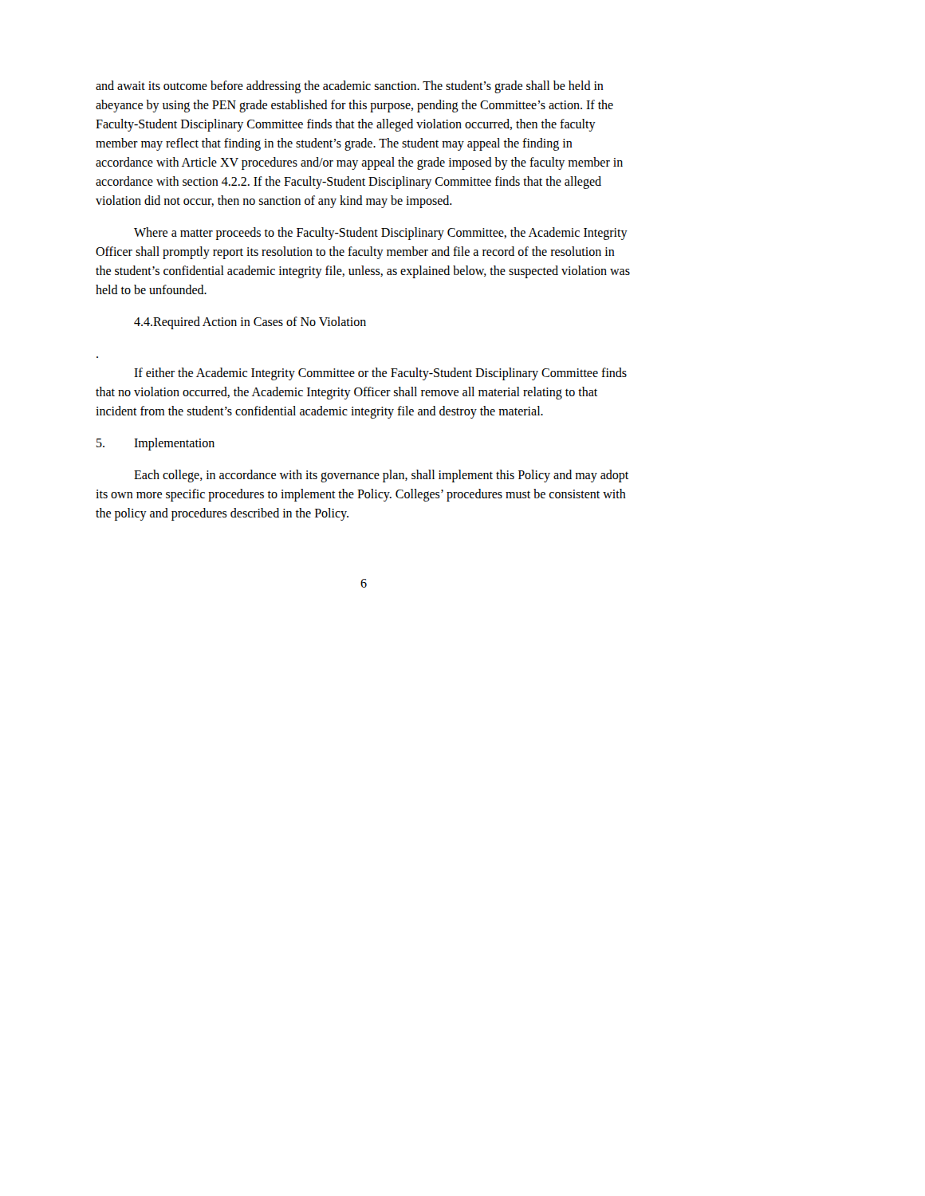and await its outcome before addressing the academic sanction. The student’s grade shall be held in abeyance by using the PEN grade established for this purpose, pending the Committee’s action. If the Faculty-Student Disciplinary Committee finds that the alleged violation occurred, then the faculty member may reflect that finding in the student’s grade. The student may appeal the finding in accordance with Article XV procedures and/or may appeal the grade imposed by the faculty member in accordance with section 4.2.2. If the Faculty-Student Disciplinary Committee finds that the alleged violation did not occur, then no sanction of any kind may be imposed.
Where a matter proceeds to the Faculty-Student Disciplinary Committee, the Academic Integrity Officer shall promptly report its resolution to the faculty member and file a record of the resolution in the student’s confidential academic integrity file, unless, as explained below, the suspected violation was held to be unfounded.
4.4. Required Action in Cases of No Violation
.
If either the Academic Integrity Committee or the Faculty-Student Disciplinary Committee finds that no violation occurred, the Academic Integrity Officer shall remove all material relating to that incident from the student’s confidential academic integrity file and destroy the material.
5. Implementation
Each college, in accordance with its governance plan, shall implement this Policy and may adopt its own more specific procedures to implement the Policy. Colleges’ procedures must be consistent with the policy and procedures described in the Policy.
6